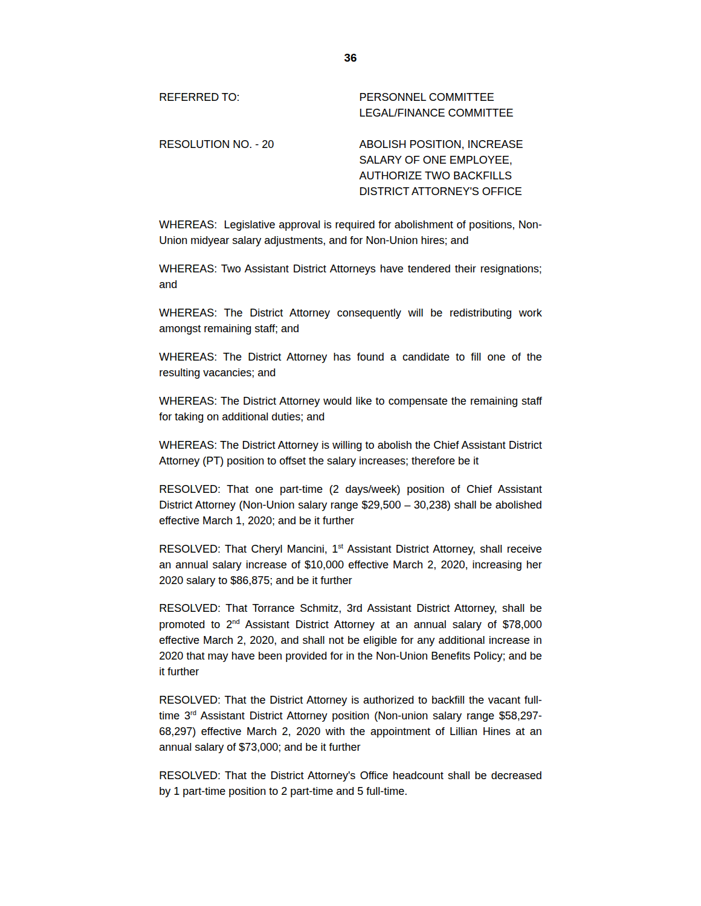36
| REFERRED TO: | PERSONNEL COMMITTEE LEGAL/FINANCE COMMITTEE |
| RESOLUTION NO. - 20 | ABOLISH POSITION, INCREASE SALARY OF ONE EMPLOYEE, AUTHORIZE TWO BACKFILLS DISTRICT ATTORNEY'S OFFICE |
WHEREAS: Legislative approval is required for abolishment of positions, Non-Union midyear salary adjustments, and for Non-Union hires; and
WHEREAS: Two Assistant District Attorneys have tendered their resignations; and
WHEREAS: The District Attorney consequently will be redistributing work amongst remaining staff; and
WHEREAS: The District Attorney has found a candidate to fill one of the resulting vacancies; and
WHEREAS: The District Attorney would like to compensate the remaining staff for taking on additional duties; and
WHEREAS: The District Attorney is willing to abolish the Chief Assistant District Attorney (PT) position to offset the salary increases; therefore be it
RESOLVED: That one part-time (2 days/week) position of Chief Assistant District Attorney (Non-Union salary range $29,500 – 30,238) shall be abolished effective March 1, 2020; and be it further
RESOLVED: That Cheryl Mancini, 1st Assistant District Attorney, shall receive an annual salary increase of $10,000 effective March 2, 2020, increasing her 2020 salary to $86,875; and be it further
RESOLVED: That Torrance Schmitz, 3rd Assistant District Attorney, shall be promoted to 2nd Assistant District Attorney at an annual salary of $78,000 effective March 2, 2020, and shall not be eligible for any additional increase in 2020 that may have been provided for in the Non-Union Benefits Policy; and be it further
RESOLVED: That the District Attorney is authorized to backfill the vacant full-time 3rd Assistant District Attorney position (Non-union salary range $58,297-68,297) effective March 2, 2020 with the appointment of Lillian Hines at an annual salary of $73,000; and be it further
RESOLVED: That the District Attorney's Office headcount shall be decreased by 1 part-time position to 2 part-time and 5 full-time.